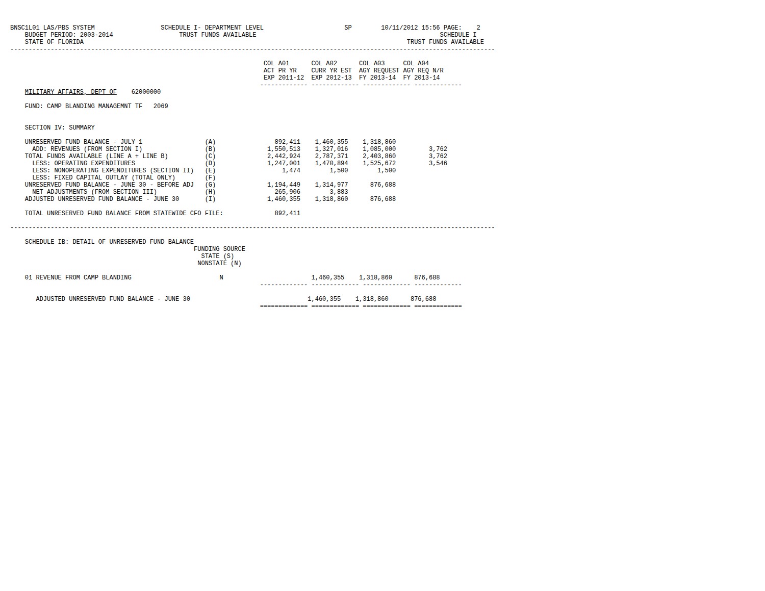BNSC1L01 LAS/PBS SYSTEM SCHEDULE I- DEPARTMENT LEVEL SP 10/11/2012 15:56 PAGE: 2 BUDGET PERIOD: 2003-2014 TRUST FUNDS AVAILABLE SCHEDULE I STATE OF FLORIDA TRUST FUNDS AVAILABLE ------------------------------------------------------------------------------------------------------------------------------------ COL A01 COL A02 COL A03 COL A04 ACT PR YR CURR YR EST AGY REQUEST AGY REQ N/R EXP 2011-12 EXP 2012-13 FY 2013-14 FY 2013-14 ------------- ------------- ------------- ------------- MILITARY AFFAIRS, DEPT OF 62000000 FUND: CAMP BLANDING MANAGEMNT TF 2069 SECTION IV: SUMMARY UNRESERVED FUND BALANCE - JULY 1 (A) 892,411 1,460,355 1,318,860 ADD: REVENUES (FROM SECTION I) (B) 1,550,513 1,327,016 1,085,000 3,762 TOTAL FUNDS AVAILABLE (LINE A + LINE B) (C) 2,442,924 2,787,371 2,403,860 3,762 LESS: OPERATING EXPENDITURES (D) 1,247,001 1,470,894 1,525,672 3,546 LESS: NONOPERATING EXPENDITURES (SECTION II) (E) 1,474 1,500 1,500 LESS: FIXED CAPITAL OUTLAY (TOTAL ONLY) (F) UNRESERVED FUND BALANCE - JUNE 30 - BEFORE ADJ (G) 1,194,449 1,314,977 876,688 NET ADJUSTMENTS (FROM SECTION III) (H) 265,906 3,883 ADJUSTED UNRESERVED FUND BALANCE - JUNE 30 (I) 1,460,355 1,318,860 876,688 TOTAL UNRESERVED FUND BALANCE FROM STATEWIDE CFO FILE: 892,411 ------------------------------------------------------------------------------------------------------------------------------------ SCHEDULE IB: DETAIL OF UNRESERVED FUND BALANCE FUNDING SOURCE STATE (S) NONSTATE (N) 01 REVENUE FROM CAMP BLANDING N 1,460,355 1,318,860 876,688 ------------- ------------- ------------- ------------- ADJUSTED UNRESERVED FUND BALANCE - JUNE 30 1,460,355 1,318,860 876,688 ============= ============= ============= =============